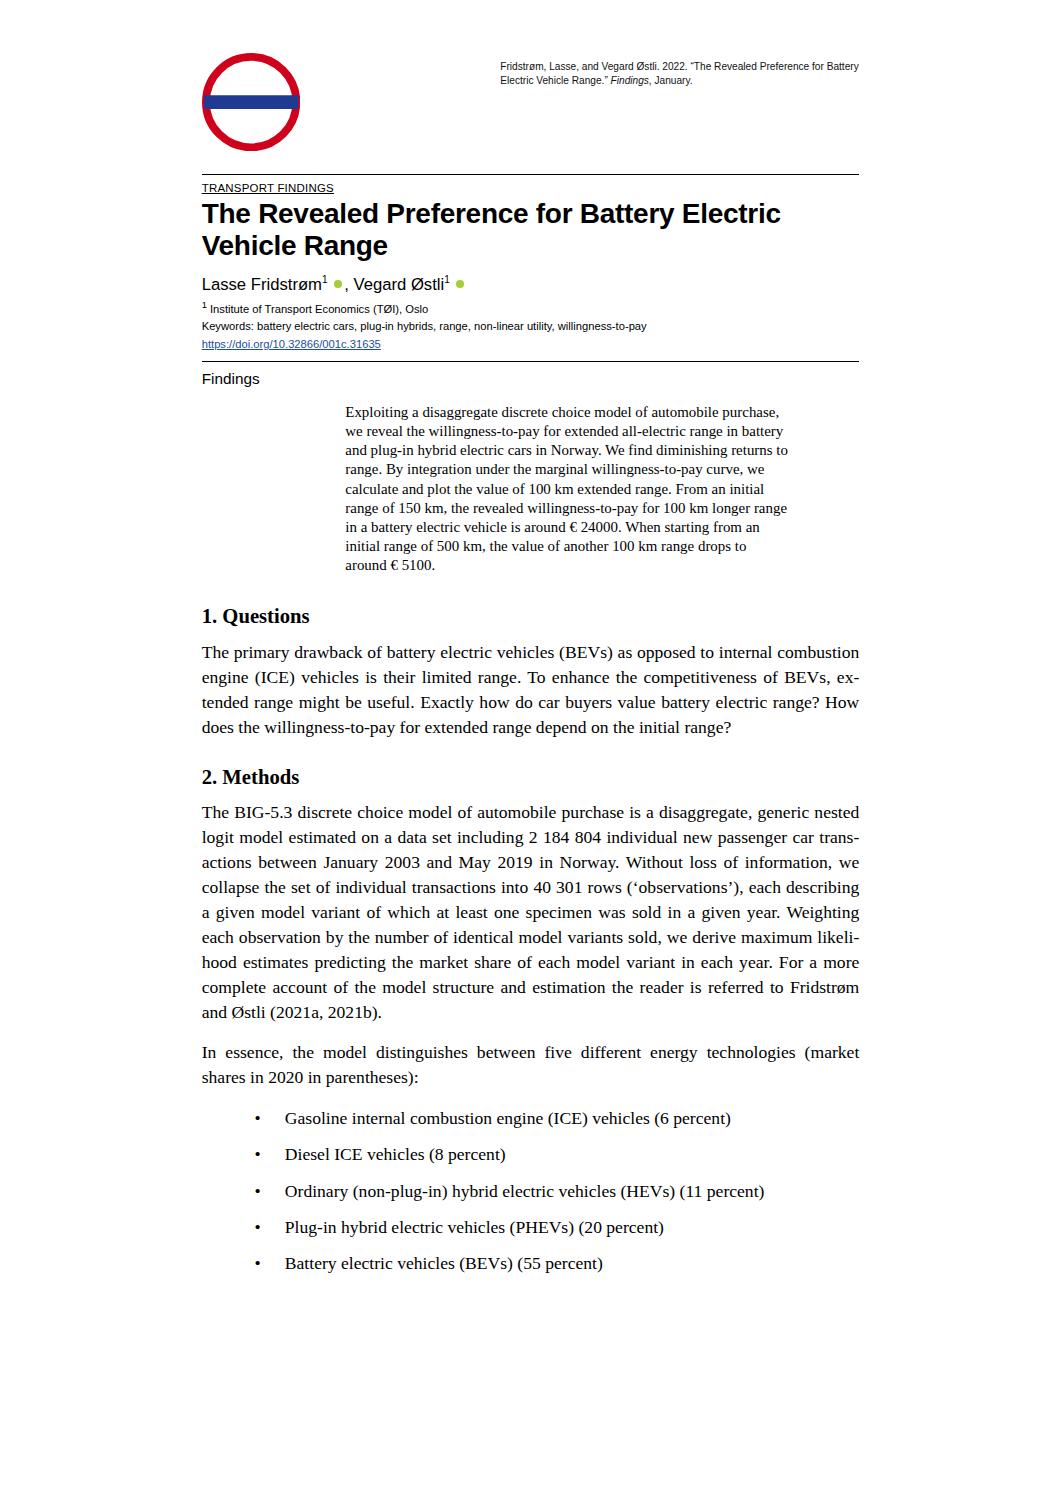Fridstrøm, Lasse, and Vegard Østli. 2022. “The Revealed Preference for Battery Electric Vehicle Range.” Findings, January.
Transport Findings
The Revealed Preference for Battery Electric Vehicle Range
Lasse Fridstrøm1 , Vegard Østli1
1 Institute of Transport Economics (TØI), Oslo
Keywords: battery electric cars, plug-in hybrids, range, non-linear utility, willingness-to-pay
https://doi.org/10.32866/001c.31635
Findings
Exploiting a disaggregate discrete choice model of automobile purchase, we reveal the willingness-to-pay for extended all-electric range in battery and plug-in hybrid electric cars in Norway. We find diminishing returns to range. By integration under the marginal willingness-to-pay curve, we calculate and plot the value of 100 km extended range. From an initial range of 150 km, the revealed willingness-to-pay for 100 km longer range in a battery electric vehicle is around € 24000. When starting from an initial range of 500 km, the value of another 100 km range drops to around € 5100.
1. Questions
The primary drawback of battery electric vehicles (BEVs) as opposed to internal combustion engine (ICE) vehicles is their limited range. To enhance the competitiveness of BEVs, extended range might be useful. Exactly how do car buyers value battery electric range? How does the willingness-to-pay for extended range depend on the initial range?
2. Methods
The BIG-5.3 discrete choice model of automobile purchase is a disaggregate, generic nested logit model estimated on a data set including 2 184 804 individual new passenger car transactions between January 2003 and May 2019 in Norway. Without loss of information, we collapse the set of individual transactions into 40 301 rows (‘observations’), each describing a given model variant of which at least one specimen was sold in a given year. Weighting each observation by the number of identical model variants sold, we derive maximum likelihood estimates predicting the market share of each model variant in each year. For a more complete account of the model structure and estimation the reader is referred to Fridstrøm and Østli (2021a, 2021b).
In essence, the model distinguishes between five different energy technologies (market shares in 2020 in parentheses):
Gasoline internal combustion engine (ICE) vehicles (6 percent)
Diesel ICE vehicles (8 percent)
Ordinary (non-plug-in) hybrid electric vehicles (HEVs) (11 percent)
Plug-in hybrid electric vehicles (PHEVs) (20 percent)
Battery electric vehicles (BEVs) (55 percent)